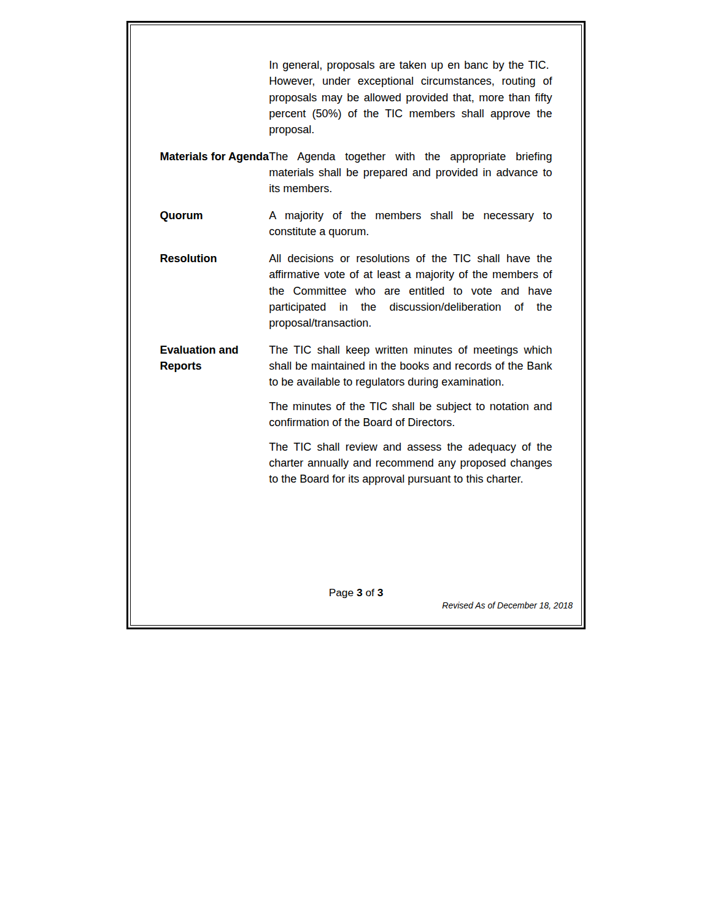In general, proposals are taken up en banc by the TIC. However, under exceptional circumstances, routing of proposals may be allowed provided that, more than fifty percent (50%) of the TIC members shall approve the proposal.
| Materials for Agenda | The Agenda together with the appropriate briefing materials shall be prepared and provided in advance to its members. |
| Quorum | A majority of the members shall be necessary to constitute a quorum. |
| Resolution | All decisions or resolutions of the TIC shall have the affirmative vote of at least a majority of the members of the Committee who are entitled to vote and have participated in the discussion/deliberation of the proposal/transaction. |
| Evaluation and Reports | The TIC shall keep written minutes of meetings which shall be maintained in the books and records of the Bank to be available to regulators during examination. The minutes of the TIC shall be subject to notation and confirmation of the Board of Directors. The TIC shall review and assess the adequacy of the charter annually and recommend any proposed changes to the Board for its approval pursuant to this charter. |
Page 3 of 3
Revised As of December 18, 2018